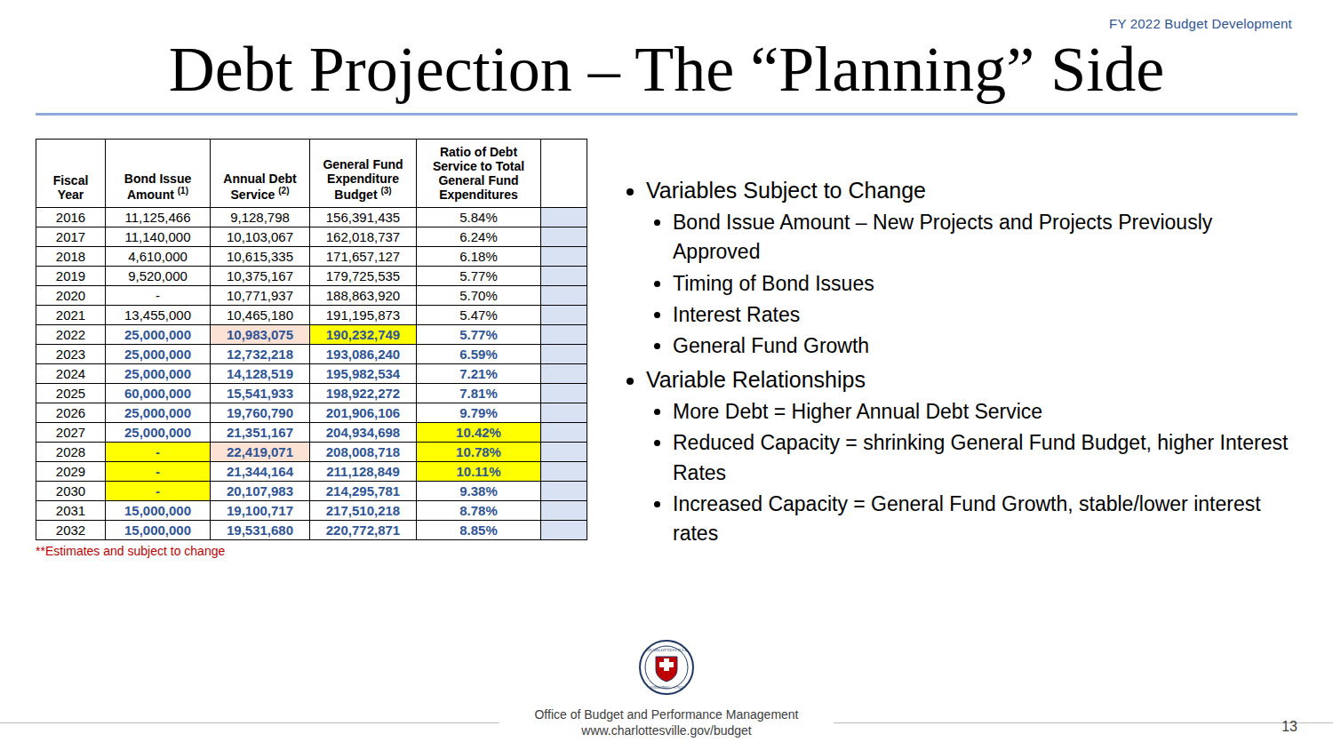FY 2022 Budget Development
Debt Projection – The “Planning” Side
| Fiscal Year | Bond Issue Amount (1) | Annual Debt Service (2) | General Fund Expenditure Budget (3) | Ratio of Debt Service to Total General Fund Expenditures | |
| --- | --- | --- | --- | --- | --- |
| 2016 | 11,125,466 | 9,128,798 | 156,391,435 | 5.84% | |
| 2017 | 11,140,000 | 10,103,067 | 162,018,737 | 6.24% | |
| 2018 | 4,610,000 | 10,615,335 | 171,657,127 | 6.18% | |
| 2019 | 9,520,000 | 10,375,167 | 179,725,535 | 5.77% | |
| 2020 | - | 10,771,937 | 188,863,920 | 5.70% | |
| 2021 | 13,455,000 | 10,465,180 | 191,195,873 | 5.47% | |
| 2022 | 25,000,000 | 10,983,075 | 190,232,749 | 5.77% | |
| 2023 | 25,000,000 | 12,732,218 | 193,086,240 | 6.59% | |
| 2024 | 25,000,000 | 14,128,519 | 195,982,534 | 7.21% | |
| 2025 | 60,000,000 | 15,541,933 | 198,922,272 | 7.81% | |
| 2026 | 25,000,000 | 19,760,790 | 201,906,106 | 9.79% | |
| 2027 | 25,000,000 | 21,351,167 | 204,934,698 | 10.42% | |
| 2028 | - | 22,419,071 | 208,008,718 | 10.78% | |
| 2029 | - | 21,344,164 | 211,128,849 | 10.11% | |
| 2030 | - | 20,107,983 | 214,295,781 | 9.38% | |
| 2031 | 15,000,000 | 19,100,717 | 217,510,218 | 8.78% | |
| 2032 | 15,000,000 | 19,531,680 | 220,772,871 | 8.85% | |
**Estimates and subject to change
Variables Subject to Change
Bond Issue Amount – New Projects and Projects Previously Approved
Timing of Bond Issues
Interest Rates
General Fund Growth
Variable Relationships
More Debt = Higher Annual Debt Service
Reduced Capacity = shrinking General Fund Budget, higher Interest Rates
Increased Capacity = General Fund Growth, stable/lower interest rates
CHARLOTTESVILLE VIRGINIA · 1762
Office of Budget and Performance Management
www.charlottesville.gov/budget
13